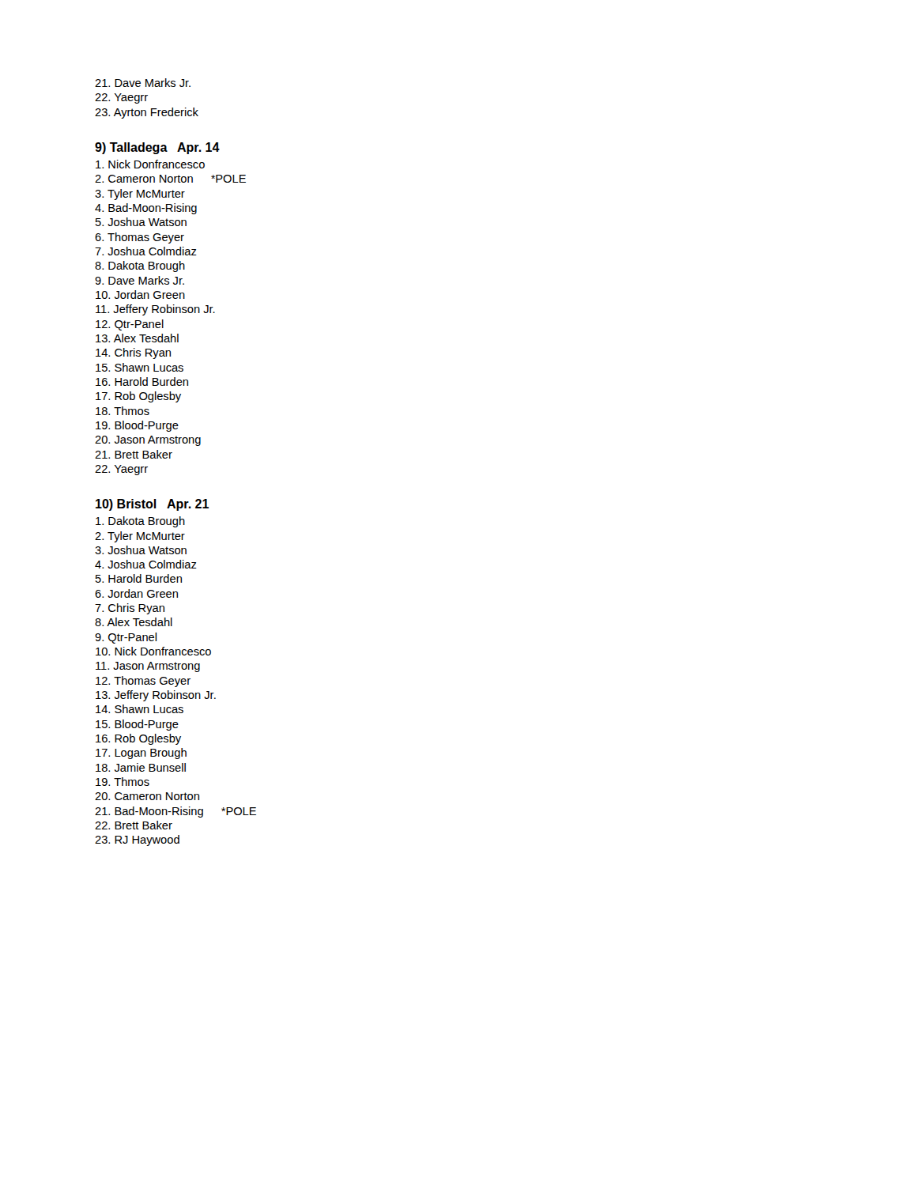21. Dave Marks Jr.
22. Yaegrr
23. Ayrton Frederick
9) Talladega Apr. 14
1. Nick Donfrancesco
2. Cameron Norton*POLE
3. Tyler McMurter
4. Bad-Moon-Rising
5. Joshua Watson
6. Thomas Geyer
7. Joshua Colmdiaz
8. Dakota Brough
9. Dave Marks Jr.
10. Jordan Green
11. Jeffery Robinson Jr.
12. Qtr-Panel
13. Alex Tesdahl
14. Chris Ryan
15. Shawn Lucas
16. Harold Burden
17. Rob Oglesby
18. Thmos
19. Blood-Purge
20. Jason Armstrong
21. Brett Baker
22. Yaegrr
10) Bristol Apr. 21
1. Dakota Brough
2. Tyler McMurter
3. Joshua Watson
4. Joshua Colmdiaz
5. Harold Burden
6. Jordan Green
7. Chris Ryan
8. Alex Tesdahl
9. Qtr-Panel
10. Nick Donfrancesco
11. Jason Armstrong
12. Thomas Geyer
13. Jeffery Robinson Jr.
14. Shawn Lucas
15. Blood-Purge
16. Rob Oglesby
17. Logan Brough
18. Jamie Bunsell
19. Thmos
20. Cameron Norton
21. Bad-Moon-Rising*POLE
22. Brett Baker
23. RJ Haywood